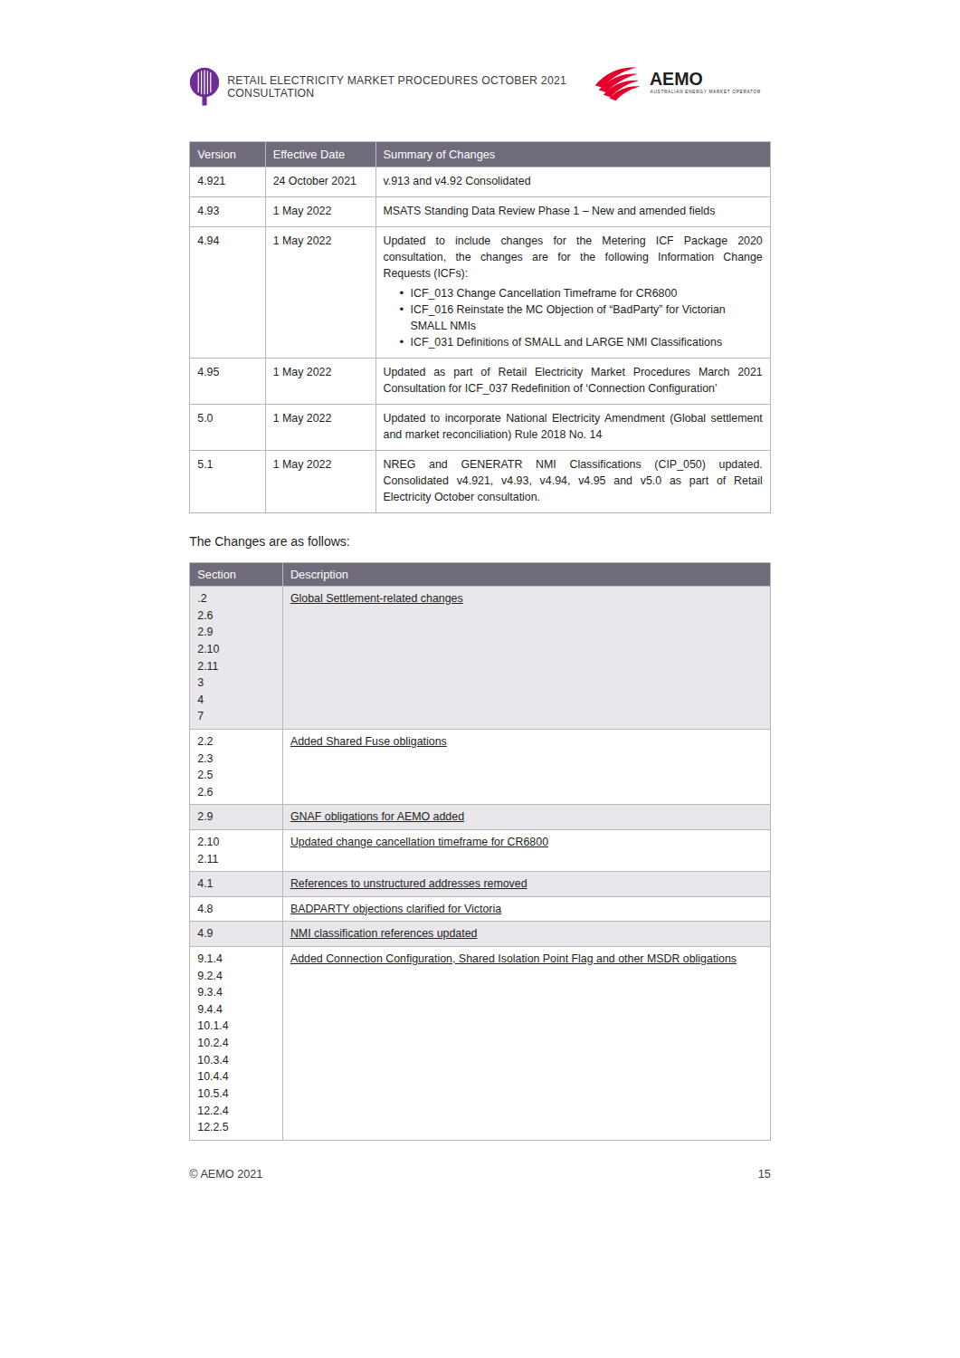Retail Electricity Market Procedures October 2021 Consultation
AEMO AUSTRALIAN ENERGY MARKET OPERATOR
| Version | Effective Date | Summary of Changes |
| --- | --- | --- |
| 4.921 | 24 October 2021 | v.913 and v4.92 Consolidated |
| 4.93 | 1 May 2022 | MSATS Standing Data Review Phase 1 – New and amended fields |
| 4.94 | 1 May 2022 | Updated to include changes for the Metering ICF Package 2020 consultation, the changes are for the following Information Change Requests (ICFs): ICF_013 Change Cancellation Timeframe for CR6800 ICF_016 Reinstate the MC Objection of “BadParty” for Victorian SMALL NMIs ICF_031 Definitions of SMALL and LARGE NMI Classifications |
| 4.95 | 1 May 2022 | Updated as part of Retail Electricity Market Procedures March 2021 Consultation for ICF_037 Redefinition of ‘Connection Configuration’ |
| 5.0 | 1 May 2022 | Updated to incorporate National Electricity Amendment (Global settlement and market reconciliation) Rule 2018 No. 14 |
| 5.1 | 1 May 2022 | NREG and GENERATR NMI Classifications (CIP_050) updated. Consolidated v4.921, v4.93, v4.94, v4.95 and v5.0 as part of Retail Electricity October consultation. |
The Changes are as follows:
| Section | Description |
| --- | --- |
| .2 2.6 2.9 2.10 2.11 3 4 7 | Global Settlement-related changes |
| 2.2 2.3 2.5 2.6 | Added Shared Fuse obligations |
| 2.9 | GNAF obligations for AEMO added |
| 2.10 2.11 | Updated change cancellation timeframe for CR6800 |
| 4.1 | References to unstructured addresses removed |
| 4.8 | BADPARTY objections clarified for Victoria |
| 4.9 | NMI classification references updated |
| 9.1.4 9.2.4 9.3.4 9.4.4 10.1.4 10.2.4 10.3.4 10.4.4 10.5.4 12.2.4 12.2.5 | Added Connection Configuration, Shared Isolation Point Flag and other MSDR obligations |
© AEMO 2021 15